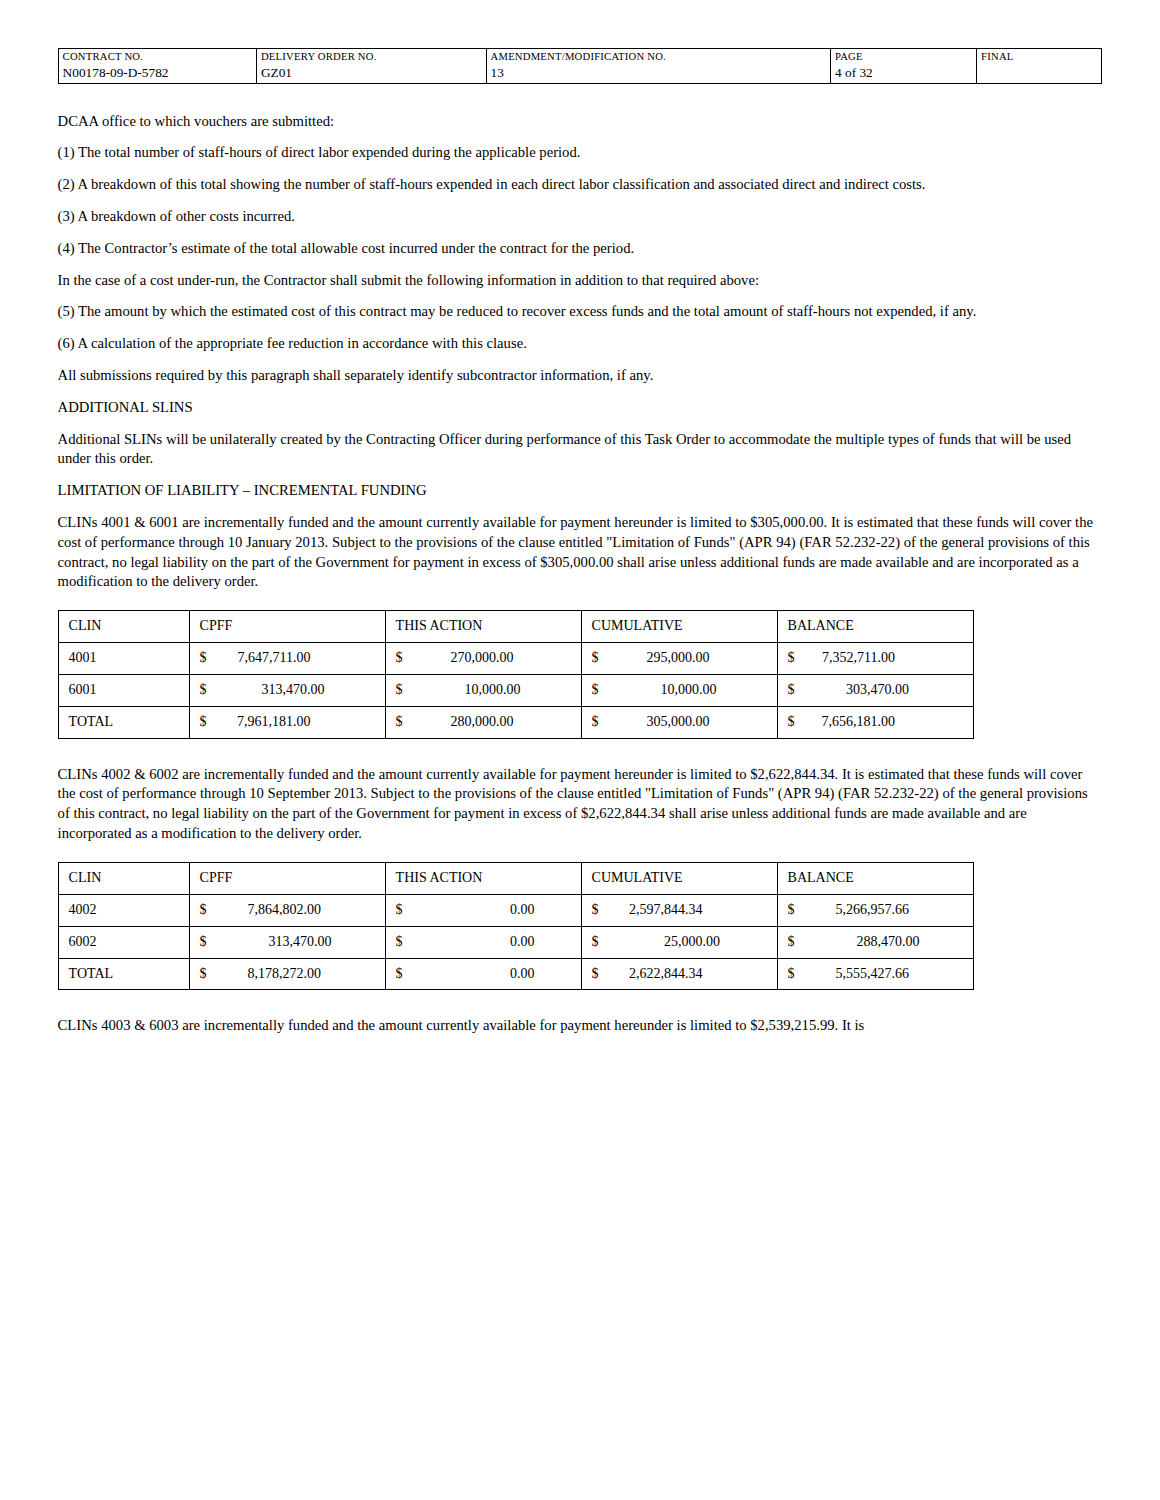| CONTRACT NO. N00178-09-D-5782 | DELIVERY ORDER NO. GZ01 | AMENDMENT/MODIFICATION NO. 13 | PAGE 4 of 32 | FINAL |
DCAA office to which vouchers are submitted:
(1) The total number of staff-hours of direct labor expended during the applicable period.
(2) A breakdown of this total showing the number of staff-hours expended in each direct labor classification and associated direct and indirect costs.
(3) A breakdown of other costs incurred.
(4) The Contractor’s estimate of the total allowable cost incurred under the contract for the period.
In the case of a cost under-run, the Contractor shall submit the following information in addition to that required above:
(5) The amount by which the estimated cost of this contract may be reduced to recover excess funds and the total amount of staff-hours not expended, if any.
(6) A calculation of the appropriate fee reduction in accordance with this clause.
All submissions required by this paragraph shall separately identify subcontractor information, if any.
ADDITIONAL SLINS
Additional SLINs will be unilaterally created by the Contracting Officer during performance of this Task Order to accommodate the multiple types of funds that will be used under this order.
LIMITATION OF LIABILITY – INCREMENTAL FUNDING
CLINs 4001 & 6001 are incrementally funded and the amount currently available for payment hereunder is limited to $305,000.00. It is estimated that these funds will cover the cost of performance through 10 January 2013. Subject to the provisions of the clause entitled "Limitation of Funds" (APR 94) (FAR 52.232-22) of the general provisions of this contract, no legal liability on the part of the Government for payment in excess of $305,000.00 shall arise unless additional funds are made available and are incorporated as a modification to the delivery order.
| CLIN | CPFF | THIS ACTION | CUMULATIVE | BALANCE |
| 4001 | $ 7,647,711.00 | $ 270,000.00 | $ 295,000.00 | $ 7,352,711.00 |
| 6001 | $ 313,470.00 | $ 10,000.00 | $ 10,000.00 | $ 303,470.00 |
| TOTAL | $ 7,961,181.00 | $ 280,000.00 | $ 305,000.00 | $ 7,656,181.00 |
CLINs 4002 & 6002 are incrementally funded and the amount currently available for payment hereunder is limited to $2,622,844.34. It is estimated that these funds will cover the cost of performance through 10 September 2013. Subject to the provisions of the clause entitled "Limitation of Funds" (APR 94) (FAR 52.232-22) of the general provisions of this contract, no legal liability on the part of the Government for payment in excess of $2,622,844.34 shall arise unless additional funds are made available and are incorporated as a modification to the delivery order.
| CLIN | CPFF | THIS ACTION | CUMULATIVE | BALANCE |
| 4002 | $ 7,864,802.00 | $ 0.00 | $ 2,597,844.34 | $ 5,266,957.66 |
| 6002 | $ 313,470.00 | $ 0.00 | $ 25,000.00 | $ 288,470.00 |
| TOTAL | $ 8,178,272.00 | $ 0.00 | $ 2,622,844.34 | $ 5,555,427.66 |
CLINs 4003 & 6003 are incrementally funded and the amount currently available for payment hereunder is limited to $2,539,215.99. It is